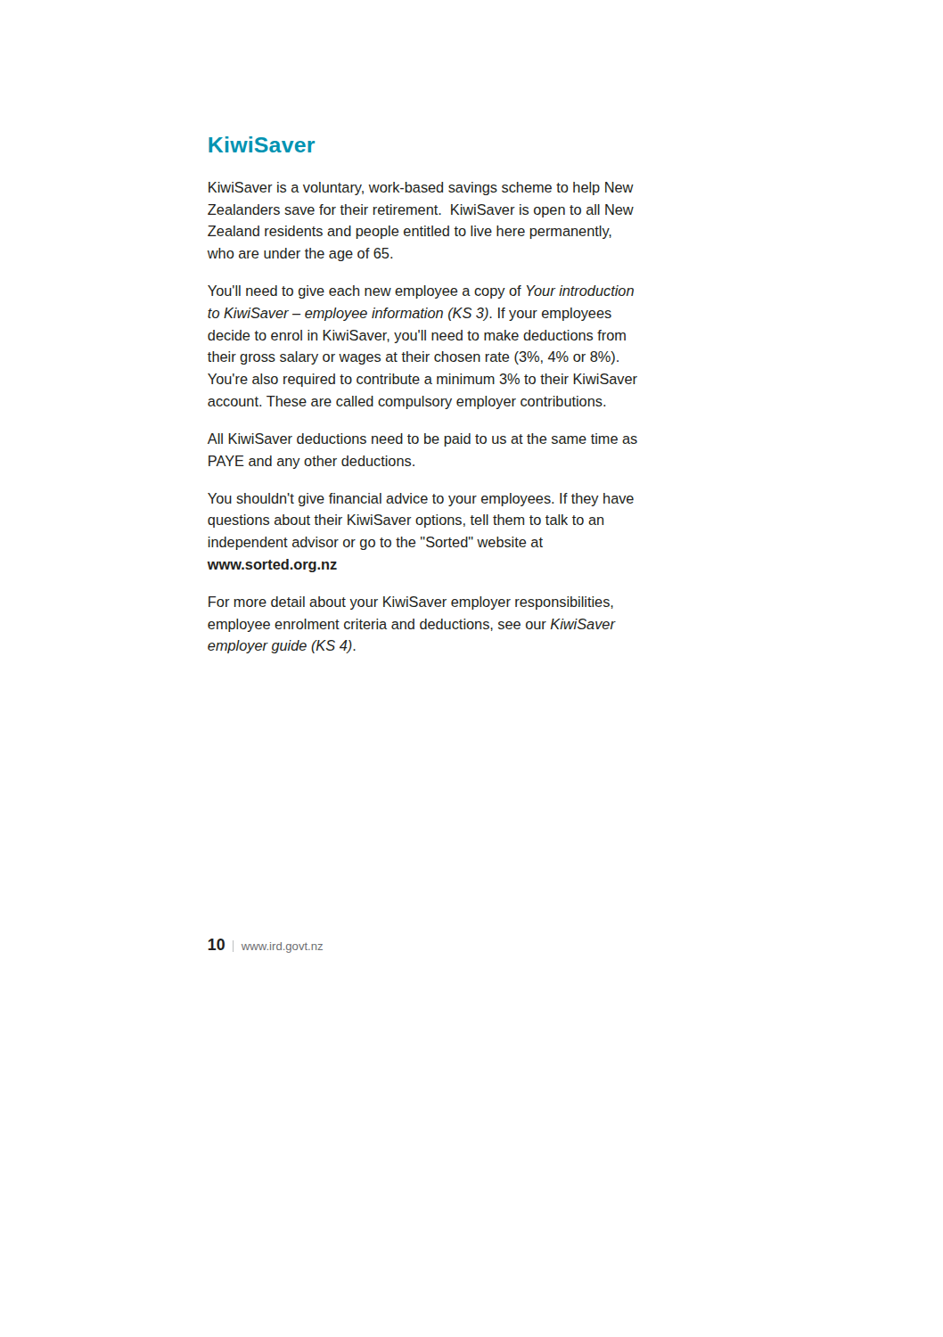KiwiSaver
KiwiSaver is a voluntary, work-based savings scheme to help New Zealanders save for their retirement. KiwiSaver is open to all New Zealand residents and people entitled to live here permanently, who are under the age of 65.
You'll need to give each new employee a copy of Your introduction to KiwiSaver – employee information (KS 3). If your employees decide to enrol in KiwiSaver, you'll need to make deductions from their gross salary or wages at their chosen rate (3%, 4% or 8%). You're also required to contribute a minimum 3% to their KiwiSaver account. These are called compulsory employer contributions.
All KiwiSaver deductions need to be paid to us at the same time as PAYE and any other deductions.
You shouldn't give financial advice to your employees. If they have questions about their KiwiSaver options, tell them to talk to an independent advisor or go to the "Sorted" website at www.sorted.org.nz
For more detail about your KiwiSaver employer responsibilities, employee enrolment criteria and deductions, see our KiwiSaver employer guide (KS 4).
10 www.ird.govt.nz